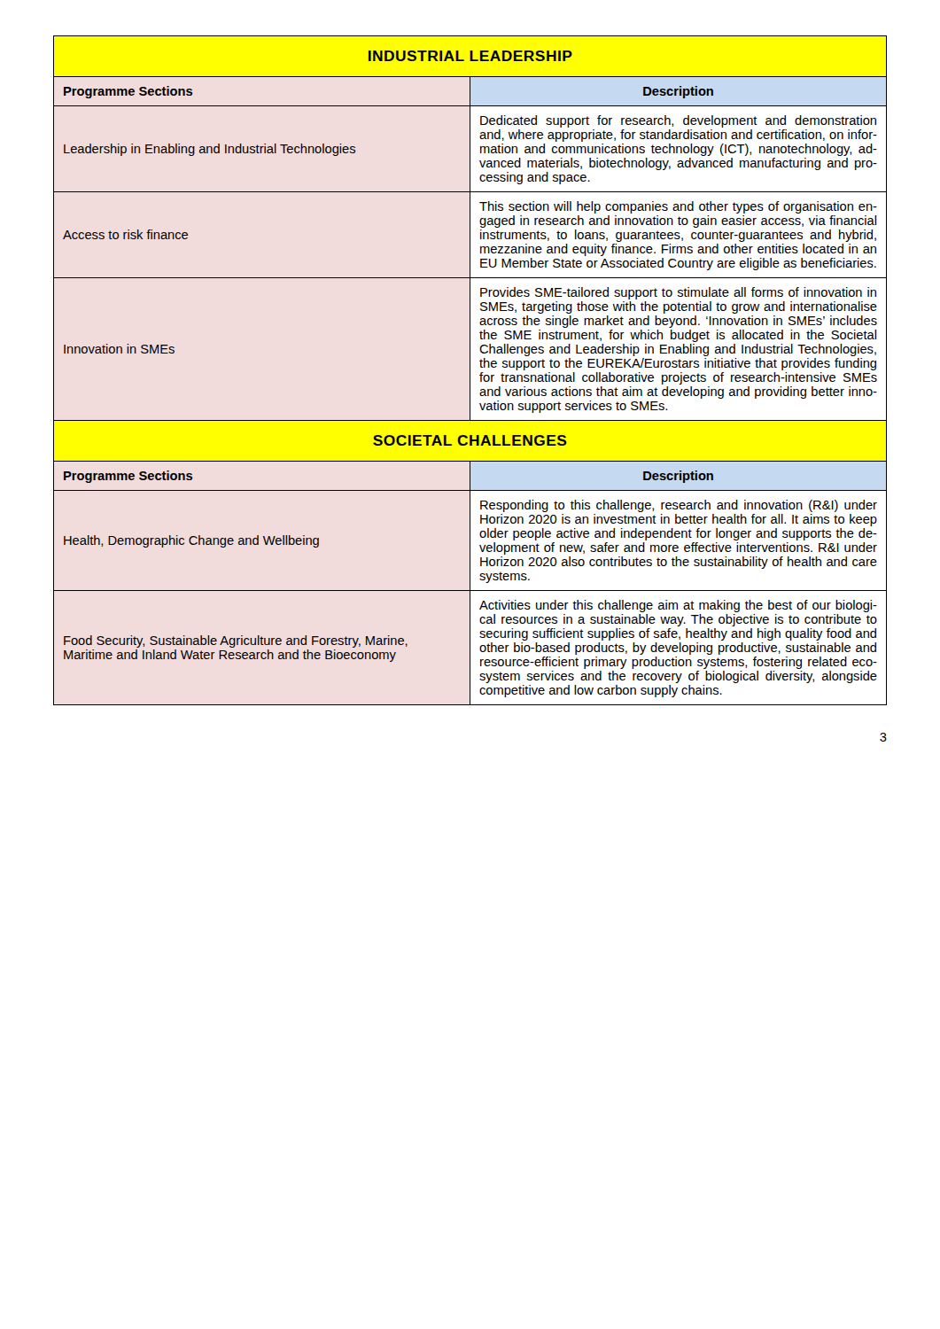| INDUSTRIAL LEADERSHIP |
| Programme Sections | Description |
| Leadership in Enabling and Industrial Technologies | Dedicated support for research, development and demonstration and, where appropriate, for standardisation and certification, on information and communications technology (ICT), nanotechnology, advanced materials, biotechnology, advanced manufacturing and processing and space. |
| Access to risk finance | This section will help companies and other types of organisation engaged in research and innovation to gain easier access, via financial instruments, to loans, guarantees, counter-guarantees and hybrid, mezzanine and equity finance. Firms and other entities located in an EU Member State or Associated Country are eligible as beneficiaries. |
| Innovation in SMEs | Provides SME-tailored support to stimulate all forms of innovation in SMEs, targeting those with the potential to grow and internationalise across the single market and beyond. ‘Innovation in SMEs’ includes the SME instrument, for which budget is allocated in the Societal Challenges and Leadership in Enabling and Industrial Technologies, the support to the EUREKA/Eurostars initiative that provides funding for transnational collaborative projects of research-intensive SMEs and various actions that aim at developing and providing better innovation support services to SMEs. |
| SOCIETAL CHALLENGES |
| Programme Sections | Description |
| Health, Demographic Change and Wellbeing | Responding to this challenge, research and innovation (R&I) under Horizon 2020 is an investment in better health for all. It aims to keep older people active and independent for longer and supports the development of new, safer and more effective interventions. R&I under Horizon 2020 also contributes to the sustainability of health and care systems. |
| Food Security, Sustainable Agriculture and Forestry, Marine, Maritime and Inland Water Research and the Bioeconomy | Activities under this challenge aim at making the best of our biological resources in a sustainable way. The objective is to contribute to securing sufficient supplies of safe, healthy and high quality food and other bio-based products, by developing productive, sustainable and resource-efficient primary production systems, fostering related ecosystem services and the recovery of biological diversity, alongside competitive and low carbon supply chains. |
3